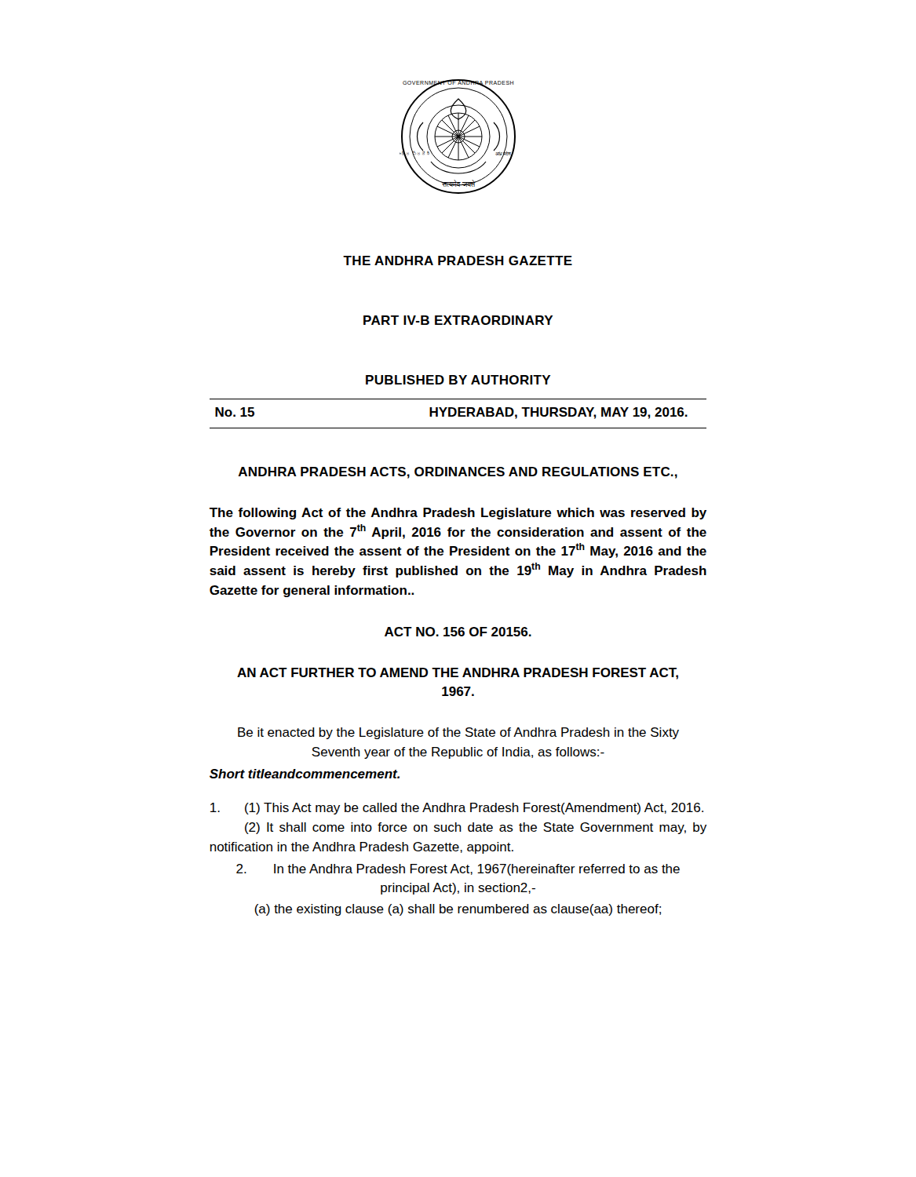GOVERNMENT OF ANDHRA PRADESH सत्यमेव जयते ఆంధ్ర ప్రదేశ్ आंध्र प्रदेश
THE ANDHRA PRADESH GAZETTE
PART IV-B EXTRAORDINARY
PUBLISHED BY AUTHORITY
No. 15 HYDERABAD, THURSDAY, MAY 19, 2016.
ANDHRA PRADESH ACTS, ORDINANCES AND REGULATIONS ETC.,
The following Act of the Andhra Pradesh Legislature which was reserved by the Governor on the 7th April, 2016 for the consideration and assent of the President received the assent of the President on the 17th May, 2016 and the said assent is hereby first published on the 19th May in Andhra Pradesh Gazette for general information..
ACT NO. 156 OF 20156.
AN ACT FURTHER TO AMEND THE ANDHRA PRADESH FOREST ACT,
1967.
Be it enacted by the Legislature of the State of Andhra Pradesh in the Sixty
Seventh year of the Republic of India, as follows:-
Short titleandcommencement.
1.(1) This Act may be called the Andhra Pradesh Forest(Amendment) Act, 2016. (2) It shall come into force on such date as the State Government may, by notification in the Andhra Pradesh Gazette, appoint.
2. In the Andhra Pradesh Forest Act, 1967(hereinafter referred to as the principal Act), in section2,-
(a) the existing clause (a) shall be renumbered as clause(aa) thereof;